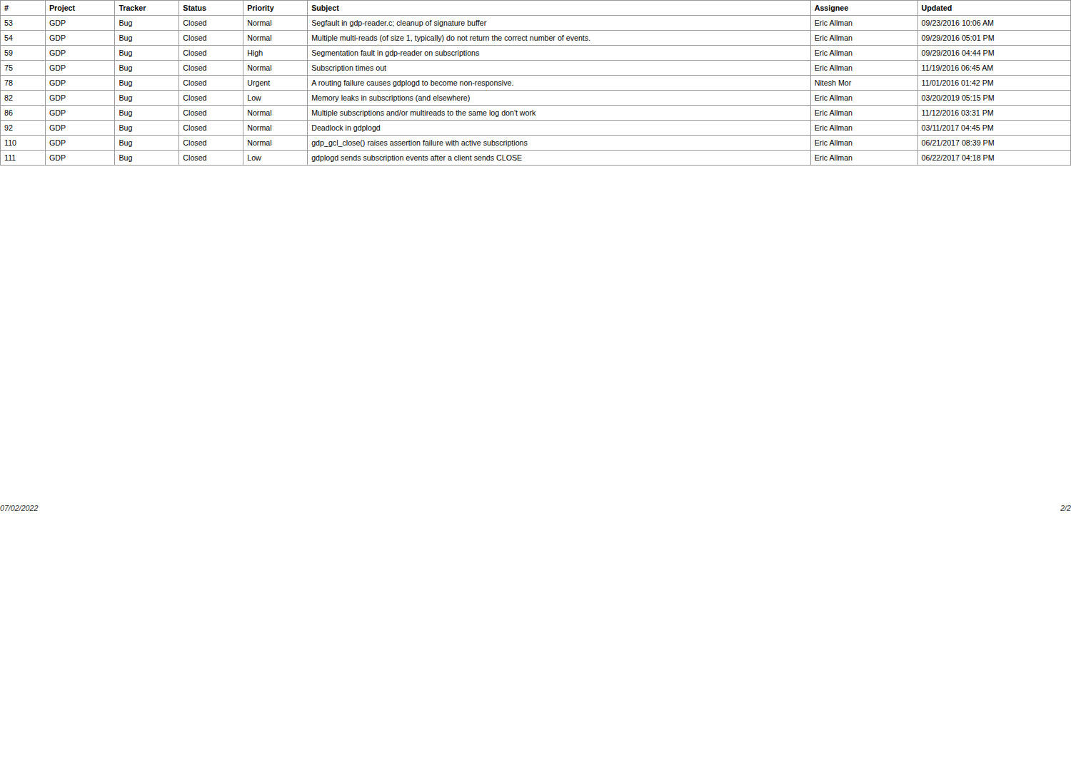| # | Project | Tracker | Status | Priority | Subject | Assignee | Updated |
| --- | --- | --- | --- | --- | --- | --- | --- |
| 53 | GDP | Bug | Closed | Normal | Segfault in gdp-reader.c; cleanup of signature buffer | Eric Allman | 09/23/2016 10:06 AM |
| 54 | GDP | Bug | Closed | Normal | Multiple multi-reads (of size 1, typically) do not return the correct number of events. | Eric Allman | 09/29/2016 05:01 PM |
| 59 | GDP | Bug | Closed | High | Segmentation fault in gdp-reader on subscriptions | Eric Allman | 09/29/2016 04:44 PM |
| 75 | GDP | Bug | Closed | Normal | Subscription times out | Eric Allman | 11/19/2016 06:45 AM |
| 78 | GDP | Bug | Closed | Urgent | A routing failure causes gdplogd to become non-responsive. | Nitesh Mor | 11/01/2016 01:42 PM |
| 82 | GDP | Bug | Closed | Low | Memory leaks in subscriptions (and elsewhere) | Eric Allman | 03/20/2019 05:15 PM |
| 86 | GDP | Bug | Closed | Normal | Multiple subscriptions and/or multireads to the same log don't work | Eric Allman | 11/12/2016 03:31 PM |
| 92 | GDP | Bug | Closed | Normal | Deadlock in gdplogd | Eric Allman | 03/11/2017 04:45 PM |
| 110 | GDP | Bug | Closed | Normal | gdp_gcl_close() raises assertion failure with active subscriptions | Eric Allman | 06/21/2017 08:39 PM |
| 111 | GDP | Bug | Closed | Low | gdplogd sends subscription events after a client sends CLOSE | Eric Allman | 06/22/2017 04:18 PM |
07/02/2022 2/2